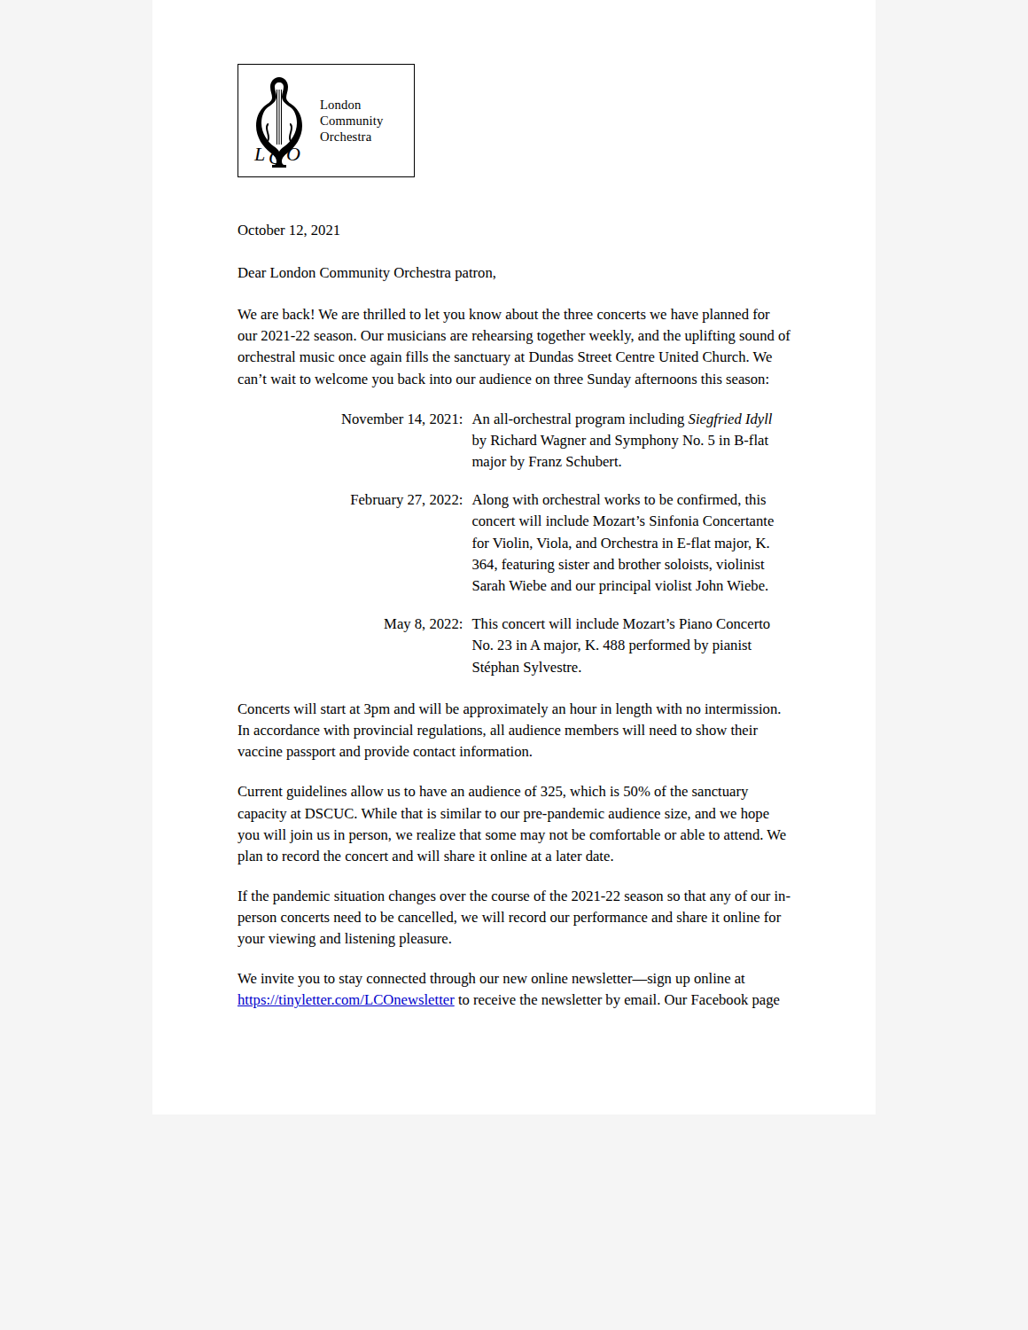L C O London
Community
Orchestra
October 12, 2021
Dear London Community Orchestra patron,
We are back! We are thrilled to let you know about the three concerts we have planned for our 2021-22 season. Our musicians are rehearsing together weekly, and the uplifting sound of orchestral music once again fills the sanctuary at Dundas Street Centre United Church. We can’t wait to welcome you back into our audience on three Sunday afternoons this season:
November 14, 2021:
An all-orchestral program including Siegfried Idyll by Richard Wagner and Symphony No. 5 in B-flat major by Franz Schubert.
February 27, 2022:
Along with orchestral works to be confirmed, this concert will include Mozart’s Sinfonia Concertante for Violin, Viola, and Orchestra in E-flat major, K. 364, featuring sister and brother soloists, violinist Sarah Wiebe and our principal violist John Wiebe.
May 8, 2022:
This concert will include Mozart’s Piano Concerto No. 23 in A major, K. 488 performed by pianist Stéphan Sylvestre.
Concerts will start at 3pm and will be approximately an hour in length with no intermission. In accordance with provincial regulations, all audience members will need to show their vaccine passport and provide contact information.
Current guidelines allow us to have an audience of 325, which is 50% of the sanctuary capacity at DSCUC. While that is similar to our pre-pandemic audience size, and we hope you will join us in person, we realize that some may not be comfortable or able to attend. We plan to record the concert and will share it online at a later date.
If the pandemic situation changes over the course of the 2021-22 season so that any of our in-person concerts need to be cancelled, we will record our performance and share it online for your viewing and listening pleasure.
We invite you to stay connected through our new online newsletter—sign up online at https://tinyletter.com/LCOnewsletter to receive the newsletter by email. Our Facebook page